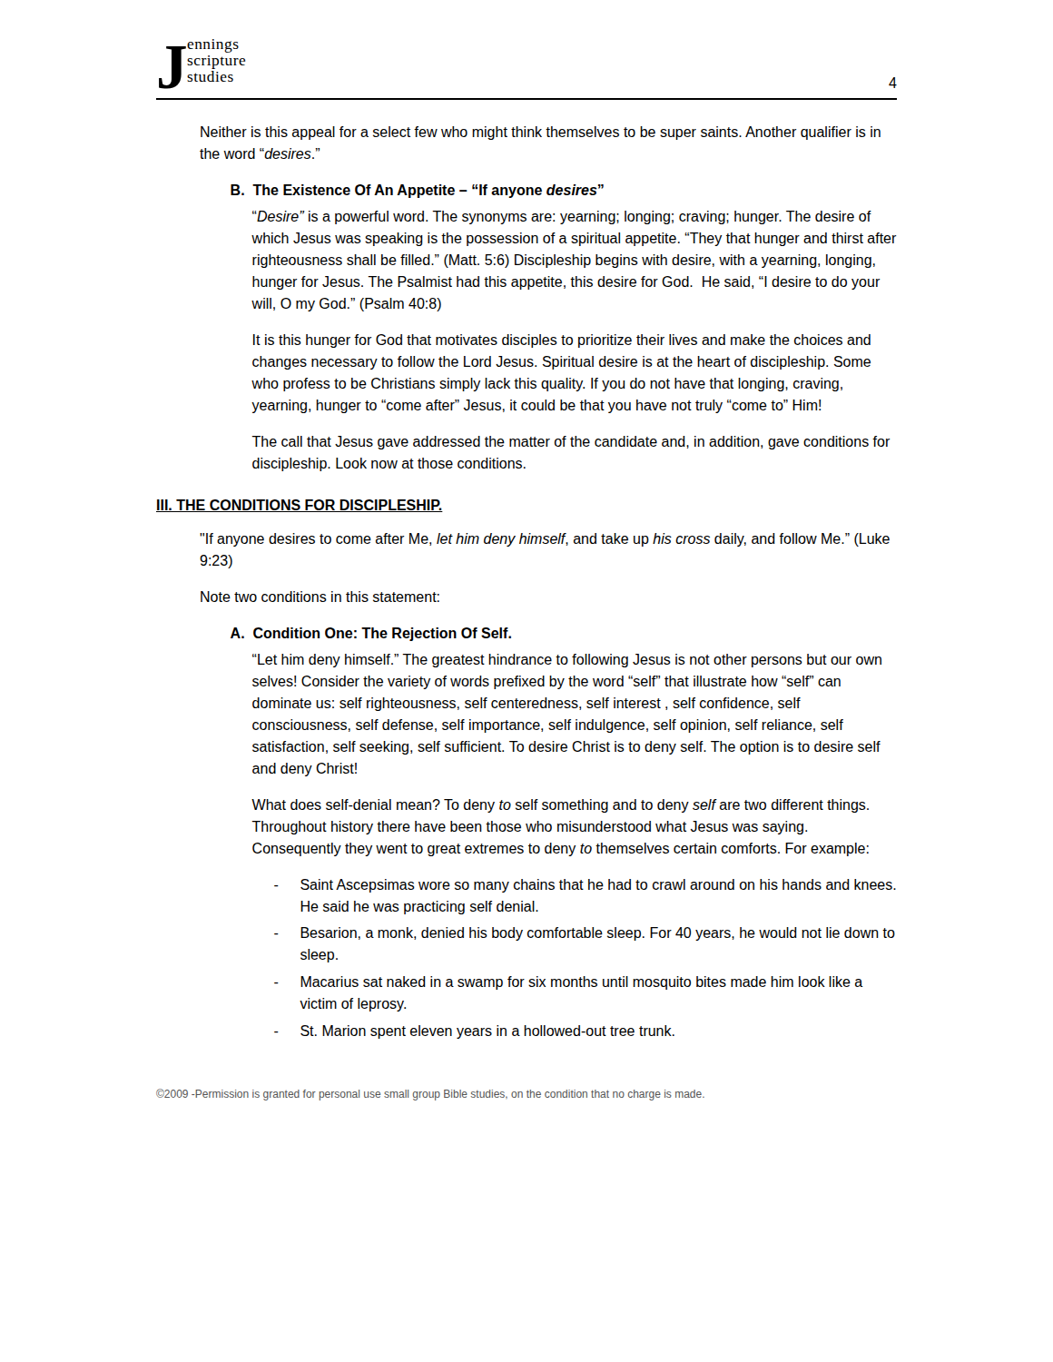J ennings scripture studies
4
Neither is this appeal for a select few who might think themselves to be super saints. Another qualifier is in the word “desires.”
B. The Existence Of An Appetite – “If anyone desires”
“Desire” is a powerful word. The synonyms are: yearning; longing; craving; hunger. The desire of which Jesus was speaking is the possession of a spiritual appetite. “They that hunger and thirst after righteousness shall be filled.” (Matt. 5:6) Discipleship begins with desire, with a yearning, longing, hunger for Jesus. The Psalmist had this appetite, this desire for God. He said, “I desire to do your will, O my God.” (Psalm 40:8)
It is this hunger for God that motivates disciples to prioritize their lives and make the choices and changes necessary to follow the Lord Jesus. Spiritual desire is at the heart of discipleship. Some who profess to be Christians simply lack this quality. If you do not have that longing, craving, yearning, hunger to “come after” Jesus, it could be that you have not truly “come to” Him!
The call that Jesus gave addressed the matter of the candidate and, in addition, gave conditions for discipleship. Look now at those conditions.
III. THE CONDITIONS FOR DISCIPLESHIP.
"If anyone desires to come after Me, let him deny himself, and take up his cross daily, and follow Me.” (Luke 9:23)
Note two conditions in this statement:
A. Condition One: The Rejection Of Self.
“Let him deny himself.” The greatest hindrance to following Jesus is not other persons but our own selves! Consider the variety of words prefixed by the word “self” that illustrate how “self” can dominate us: self righteousness, self centeredness, self interest , self confidence, self consciousness, self defense, self importance, self indulgence, self opinion, self reliance, self satisfaction, self seeking, self sufficient. To desire Christ is to deny self. The option is to desire self and deny Christ!
What does self-denial mean? To deny to self something and to deny self are two different things. Throughout history there have been those who misunderstood what Jesus was saying. Consequently they went to great extremes to deny to themselves certain comforts. For example:
Saint Ascepsimas wore so many chains that he had to crawl around on his hands and knees. He said he was practicing self denial.
Besarion, a monk, denied his body comfortable sleep. For 40 years, he would not lie down to sleep.
Macarius sat naked in a swamp for six months until mosquito bites made him look like a victim of leprosy.
St. Marion spent eleven years in a hollowed-out tree trunk.
©2009 -Permission is granted for personal use small group Bible studies, on the condition that no charge is made.